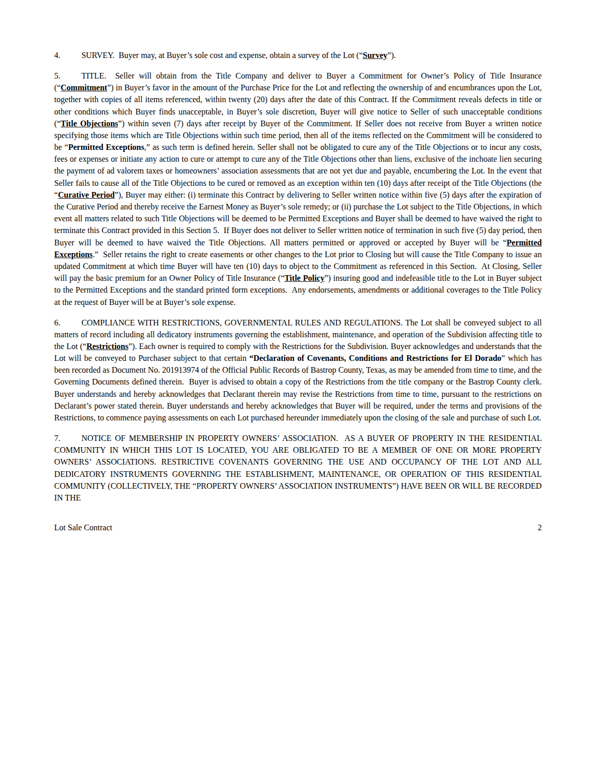4. SURVEY. Buyer may, at Buyer’s sole cost and expense, obtain a survey of the Lot (“Survey”).
5. TITLE. Seller will obtain from the Title Company and deliver to Buyer a Commitment for Owner’s Policy of Title Insurance (“Commitment”) in Buyer’s favor in the amount of the Purchase Price for the Lot and reflecting the ownership of and encumbrances upon the Lot, together with copies of all items referenced, within twenty (20) days after the date of this Contract. If the Commitment reveals defects in title or other conditions which Buyer finds unacceptable, in Buyer’s sole discretion, Buyer will give notice to Seller of such unacceptable conditions (“Title Objections”) within seven (7) days after receipt by Buyer of the Commitment. If Seller does not receive from Buyer a written notice specifying those items which are Title Objections within such time period, then all of the items reflected on the Commitment will be considered to be “Permitted Exceptions,” as such term is defined herein. Seller shall not be obligated to cure any of the Title Objections or to incur any costs, fees or expenses or initiate any action to cure or attempt to cure any of the Title Objections other than liens, exclusive of the inchoate lien securing the payment of ad valorem taxes or homeowners’ association assessments that are not yet due and payable, encumbering the Lot. In the event that Seller fails to cause all of the Title Objections to be cured or removed as an exception within ten (10) days after receipt of the Title Objections (the “Curative Period”), Buyer may either: (i) terminate this Contract by delivering to Seller written notice within five (5) days after the expiration of the Curative Period and thereby receive the Earnest Money as Buyer’s sole remedy; or (ii) purchase the Lot subject to the Title Objections, in which event all matters related to such Title Objections will be deemed to be Permitted Exceptions and Buyer shall be deemed to have waived the right to terminate this Contract provided in this Section 5. If Buyer does not deliver to Seller written notice of termination in such five (5) day period, then Buyer will be deemed to have waived the Title Objections. All matters permitted or approved or accepted by Buyer will be “Permitted Exceptions.” Seller retains the right to create easements or other changes to the Lot prior to Closing but will cause the Title Company to issue an updated Commitment at which time Buyer will have ten (10) days to object to the Commitment as referenced in this Section. At Closing, Seller will pay the basic premium for an Owner Policy of Title Insurance (“Title Policy”) insuring good and indefeasible title to the Lot in Buyer subject to the Permitted Exceptions and the standard printed form exceptions. Any endorsements, amendments or additional coverages to the Title Policy at the request of Buyer will be at Buyer’s sole expense.
6. COMPLIANCE WITH RESTRICTIONS, GOVERNMENTAL RULES AND REGULATIONS. The Lot shall be conveyed subject to all matters of record including all dedicatory instruments governing the establishment, maintenance, and operation of the Subdivision affecting title to the Lot (“Restrictions”). Each owner is required to comply with the Restrictions for the Subdivision. Buyer acknowledges and understands that the Lot will be conveyed to Purchaser subject to that certain “Declaration of Covenants, Conditions and Restrictions for El Dorado” which has been recorded as Document No. 201913974 of the Official Public Records of Bastrop County, Texas, as may be amended from time to time, and the Governing Documents defined therein. Buyer is advised to obtain a copy of the Restrictions from the title company or the Bastrop County clerk. Buyer understands and hereby acknowledges that Declarant therein may revise the Restrictions from time to time, pursuant to the restrictions on Declarant’s power stated therein. Buyer understands and hereby acknowledges that Buyer will be required, under the terms and provisions of the Restrictions, to commence paying assessments on each Lot purchased hereunder immediately upon the closing of the sale and purchase of such Lot.
7. NOTICE OF MEMBERSHIP IN PROPERTY OWNERS’ ASSOCIATION. AS A BUYER OF PROPERTY IN THE RESIDENTIAL COMMUNITY IN WHICH THIS LOT IS LOCATED, YOU ARE OBLIGATED TO BE A MEMBER OF ONE OR MORE PROPERTY OWNERS’ ASSOCIATIONS. RESTRICTIVE COVENANTS GOVERNING THE USE AND OCCUPANCY OF THE LOT AND ALL DEDICATORY INSTRUMENTS GOVERNING THE ESTABLISHMENT, MAINTENANCE, OR OPERATION OF THIS RESIDENTIAL COMMUNITY (COLLECTIVELY, THE “PROPERTY OWNERS’ ASSOCIATION INSTRUMENTS”) HAVE BEEN OR WILL BE RECORDED IN THE
Lot Sale Contract 2